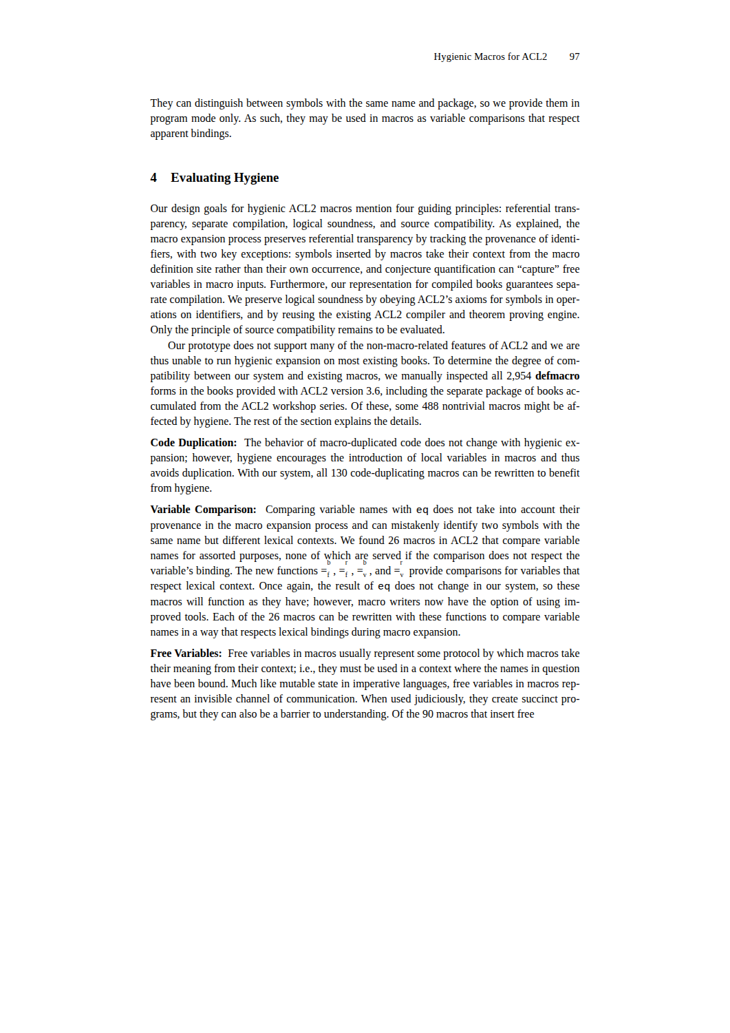Hygienic Macros for ACL2 97
They can distinguish between symbols with the same name and package, so we provide them in program mode only. As such, they may be used in macros as variable comparisons that respect apparent bindings.
4 Evaluating Hygiene
Our design goals for hygienic ACL2 macros mention four guiding principles: referential transparency, separate compilation, logical soundness, and source compatibility. As explained, the macro expansion process preserves referential transparency by tracking the provenance of identifiers, with two key exceptions: symbols inserted by macros take their context from the macro definition site rather than their own occurrence, and conjecture quantification can “capture” free variables in macro inputs. Furthermore, our representation for compiled books guarantees separate compilation. We preserve logical soundness by obeying ACL2’s axioms for symbols in operations on identifiers, and by reusing the existing ACL2 compiler and theorem proving engine. Only the principle of source compatibility remains to be evaluated.
Our prototype does not support many of the non-macro-related features of ACL2 and we are thus unable to run hygienic expansion on most existing books. To determine the degree of compatibility between our system and existing macros, we manually inspected all 2,954 defmacro forms in the books provided with ACL2 version 3.6, including the separate package of books accumulated from the ACL2 workshop series. Of these, some 488 nontrivial macros might be affected by hygiene. The rest of the section explains the details.
Code Duplication: The behavior of macro-duplicated code does not change with hygienic expansion; however, hygiene encourages the introduction of local variables in macros and thus avoids duplication. With our system, all 130 code-duplicating macros can be rewritten to benefit from hygiene.
Variable Comparison: Comparing variable names with eq does not take into account their provenance in the macro expansion process and can mistakenly identify two symbols with the same name but different lexical contexts. We found 26 macros in ACL2 that compare variable names for assorted purposes, none of which are served if the comparison does not respect the variable’s binding. The new functions =bf, =rf, =bv, and =rv provide comparisons for variables that respect lexical context. Once again, the result of eq does not change in our system, so these macros will function as they have; however, macro writers now have the option of using improved tools. Each of the 26 macros can be rewritten with these functions to compare variable names in a way that respects lexical bindings during macro expansion.
Free Variables: Free variables in macros usually represent some protocol by which macros take their meaning from their context; i.e., they must be used in a context where the names in question have been bound. Much like mutable state in imperative languages, free variables in macros represent an invisible channel of communication. When used judiciously, they create succinct programs, but they can also be a barrier to understanding. Of the 90 macros that insert free